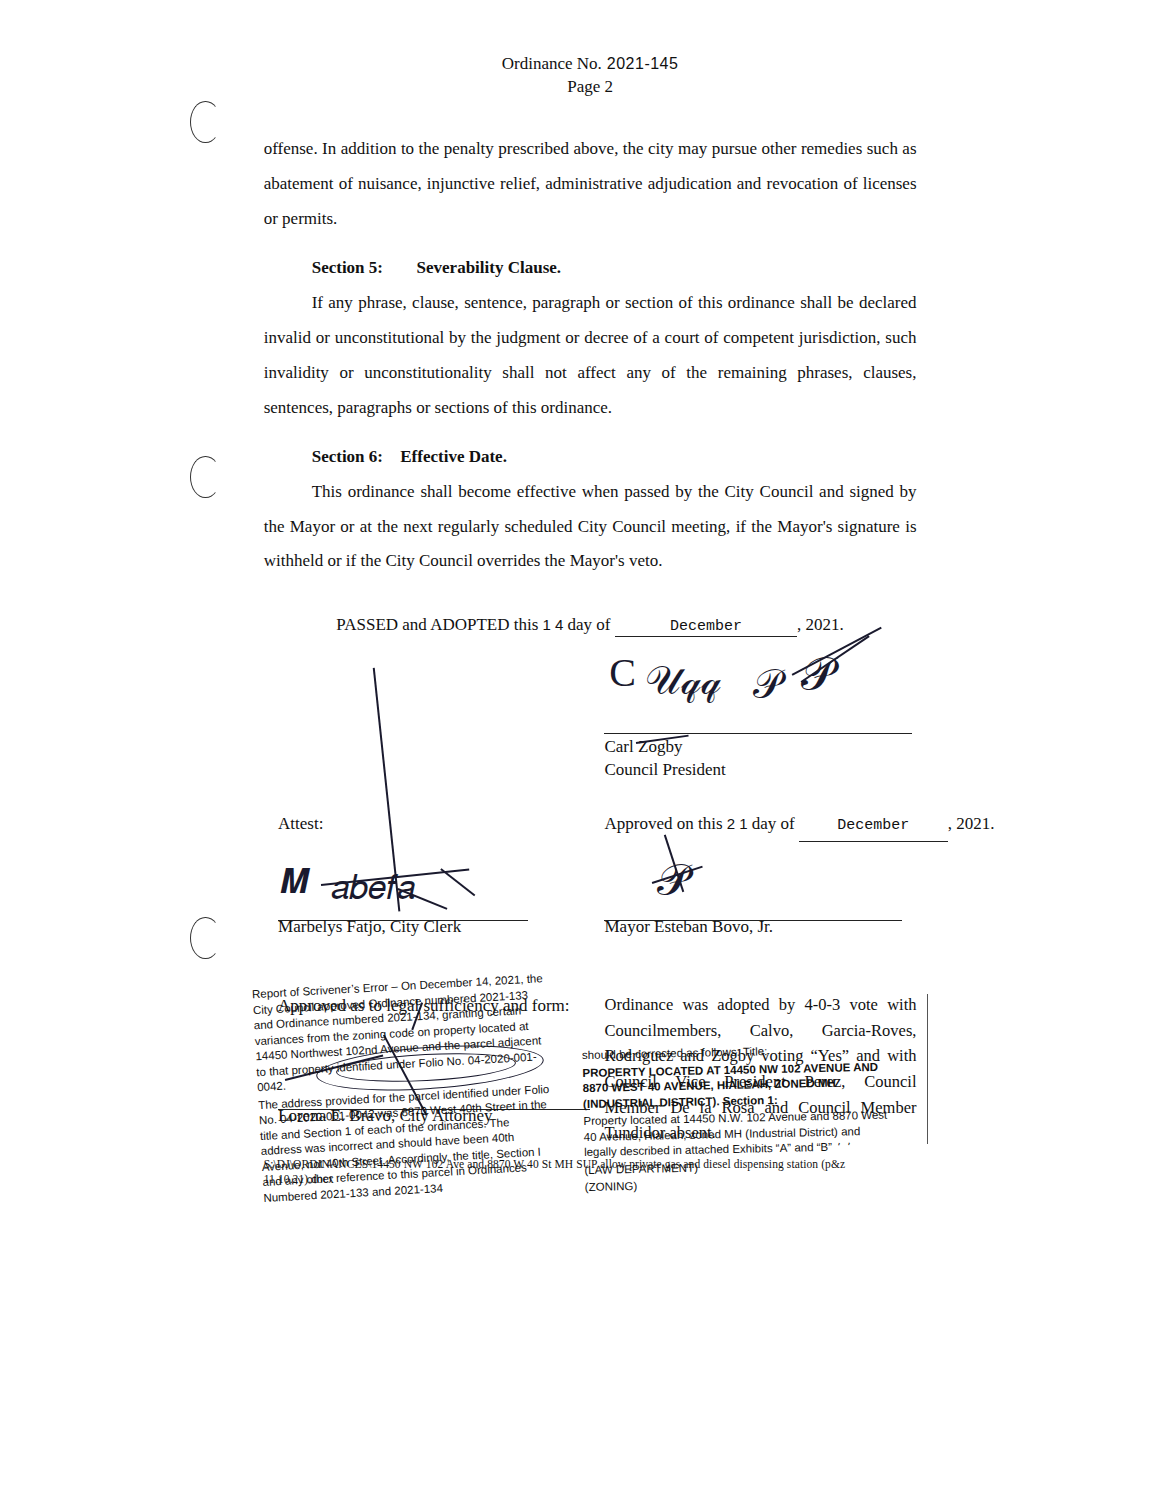Ordinance No. 2021-145
Page 2
offense. In addition to the penalty prescribed above, the city may pursue other remedies such as abatement of nuisance, injunctive relief, administrative adjudication and revocation of licenses or permits.
Section 5: Severability Clause.
If any phrase, clause, sentence, paragraph or section of this ordinance shall be declared invalid or unconstitutional by the judgment or decree of a court of competent jurisdiction, such invalidity or unconstitutionality shall not affect any of the remaining phrases, clauses, sentences, paragraphs or sections of this ordinance.
Section 6: Effective Date.
This ordinance shall become effective when passed by the City Council and signed by the Mayor or at the next regularly scheduled City Council meeting, if the Mayor's signature is withheld or if the City Council overrides the Mayor's veto.
PASSED and ADOPTED this 1 4 day of December, 2021.
C 𝒰𝓆𝓆 𝒫 𝒫
Carl Zogby
Council President
Attest:
Approved on this 2 1 day of December, 2021.
𝑴 𝑎𝑏𝑒𝑓𝑎 Marbelys Fatjo, City Clerk
𝒫 Mayor Esteban Bovo, Jr.
Approved as to legal sufficiency and form:
Lorena E. Bravo, City Attorney
Ordinance was adopted by 4-0-3 vote with Councilmembers, Calvo, Garcia-Roves, Rodriguez and Zogby voting “Yes” and with Council Vice President Perez, Council Member De la Rosa and Council Member Tundidor absent.
S:\DJ\ORDINANCES\14450 NW 102 Ave and 8870 W 40 St MH SUP allow private gas and diesel dispensing station (p&z 11.10.21).docx
Report of Scrivener’s Error – On December 14, 2021, the City Council approved Ordinance numbered 2021-133 and Ordinance numbered 2021-134, granting certain variances from the zoning code on property located at 14450 Northwest 102nd Avenue and the parcel adjacent to that property identified under Folio No. 04-2020-001-0042.
The address provided for the parcel identified under Folio No. 04-2020-001-0042 was 8870 West 40th Street in the title and Section 1 of each of the ordinances. The address was incorrect and should have been 40th Avenue, not 40th Street. Accordingly, the title, Section I and any other reference to this parcel in Ordinances Numbered 2021-133 and 2021-134
should be corrected as follows: Title:
PROPERTY LOCATED AT 14450 NW 102 AVENUE AND 8870 WEST 40 AVENUE, HIALEAH, ZONED MH (INDUSTRIAL DISTRICT). Section 1:
Property located at 14450 N.W. 102 Avenue and 8870 West 40 Avenue, Hialeah, zoned MH (Industrial District) and legally described in attached Exhibits “A” and “B” ' '
(LAW DEPARTMENT)
(ZONING)